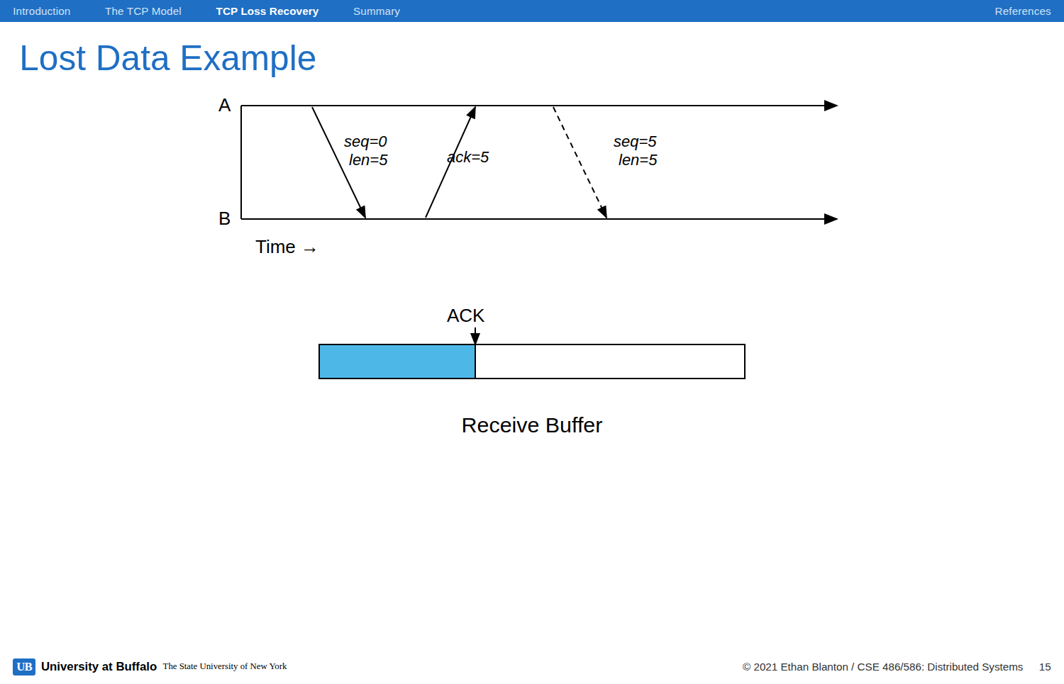Introduction
The TCP Model
TCP Loss Recovery
Summary
References
Lost Data Example
A B seq=0 len=5 ack=5 seq=5 len=5 Time →
ACK
Receive Buffer
UB University at Buffalo The State University of New York
© 2021 Ethan Blanton / CSE 486/586: Distributed Systems 15